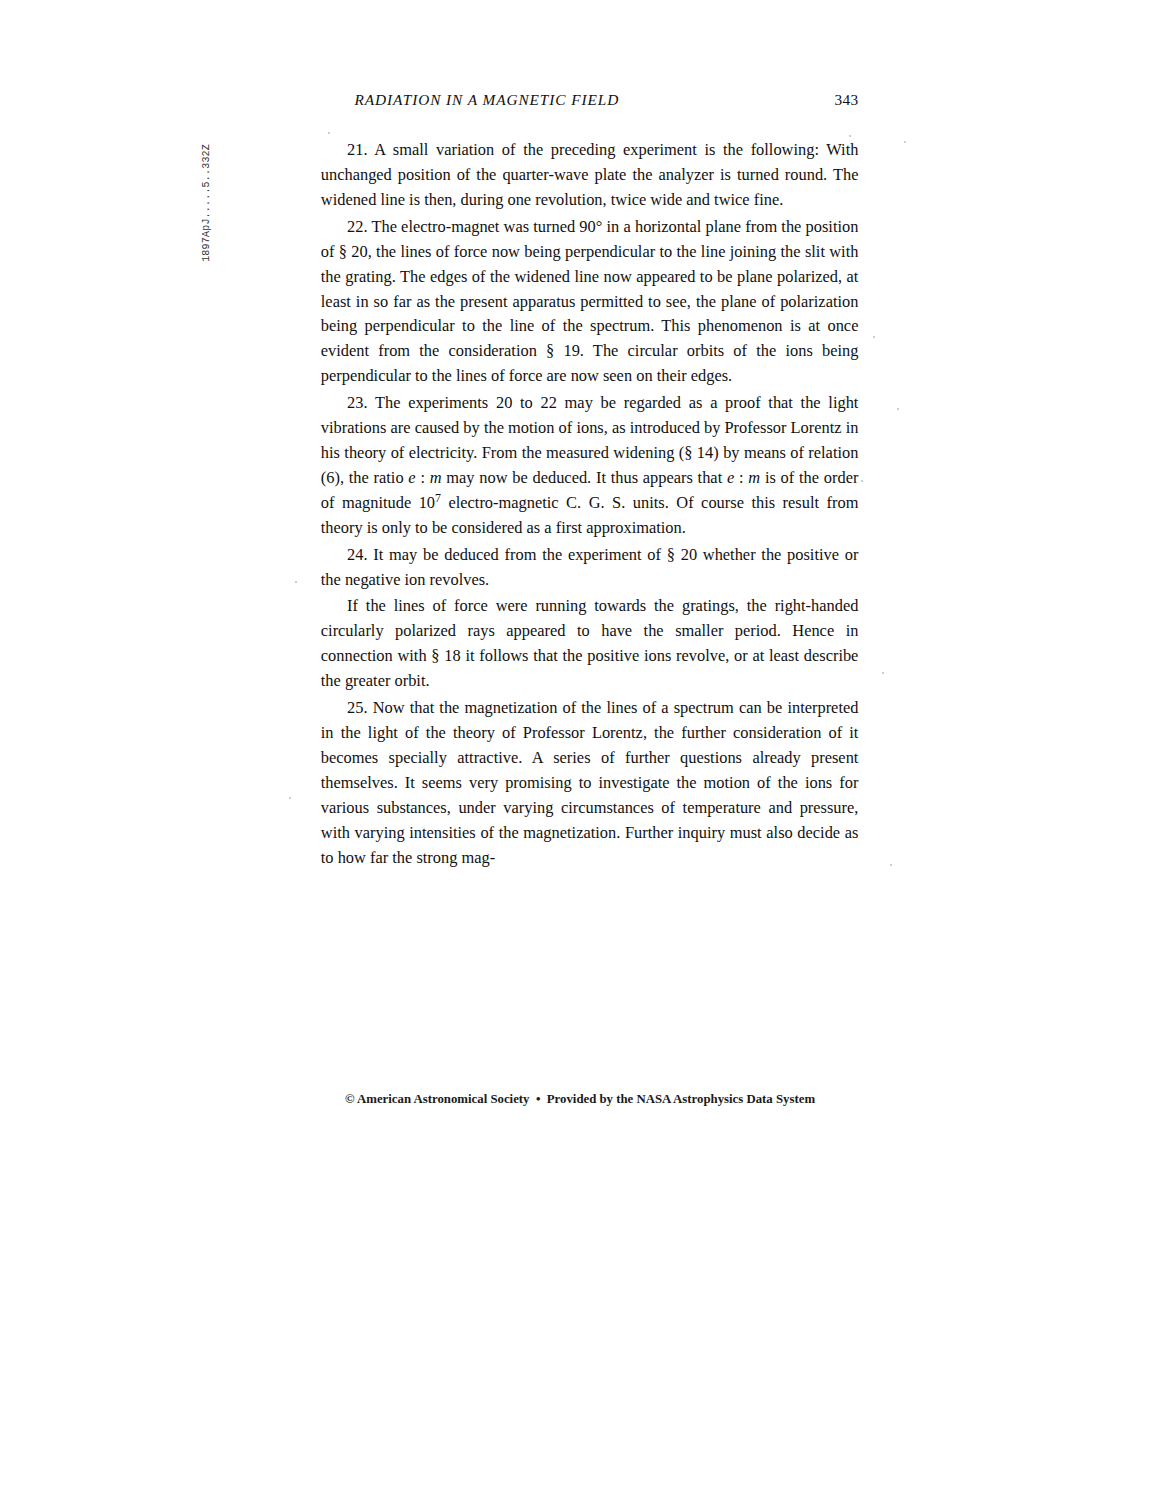1897ApJ.....5..332Z
RADIATION IN A MAGNETIC FIELD 343
21. A small variation of the preceding experiment is the following: With unchanged position of the quarter-wave plate the analyzer is turned round. The widened line is then, during one revolution, twice wide and twice fine.
22. The electro-magnet was turned 90° in a horizontal plane from the position of § 20, the lines of force now being perpendicular to the line joining the slit with the grating. The edges of the widened line now appeared to be plane polarized, at least in so far as the present apparatus permitted to see, the plane of polarization being perpendicular to the line of the spectrum. This phenomenon is at once evident from the consideration § 19. The circular orbits of the ions being perpendicular to the lines of force are now seen on their edges.
23. The experiments 20 to 22 may be regarded as a proof that the light vibrations are caused by the motion of ions, as introduced by Professor Lorentz in his theory of electricity. From the measured widening (§ 14) by means of relation (6), the ratio e : m may now be deduced. It thus appears that e : m is of the order of magnitude 107 electro-magnetic C. G. S. units. Of course this result from theory is only to be considered as a first approximation.
24. It may be deduced from the experiment of § 20 whether the positive or the negative ion revolves.
If the lines of force were running towards the gratings, the right-handed circularly polarized rays appeared to have the smaller period. Hence in connection with § 18 it follows that the positive ions revolve, or at least describe the greater orbit.
25. Now that the magnetization of the lines of a spectrum can be interpreted in the light of the theory of Professor Lorentz, the further consideration of it becomes specially attractive. A series of further questions already present themselves. It seems very promising to investigate the motion of the ions for various substances, under varying circumstances of temperature and pressure, with varying intensities of the magnetization. Further inquiry must also decide as to how far the strong mag-
© American Astronomical Society • Provided by the NASA Astrophysics Data System